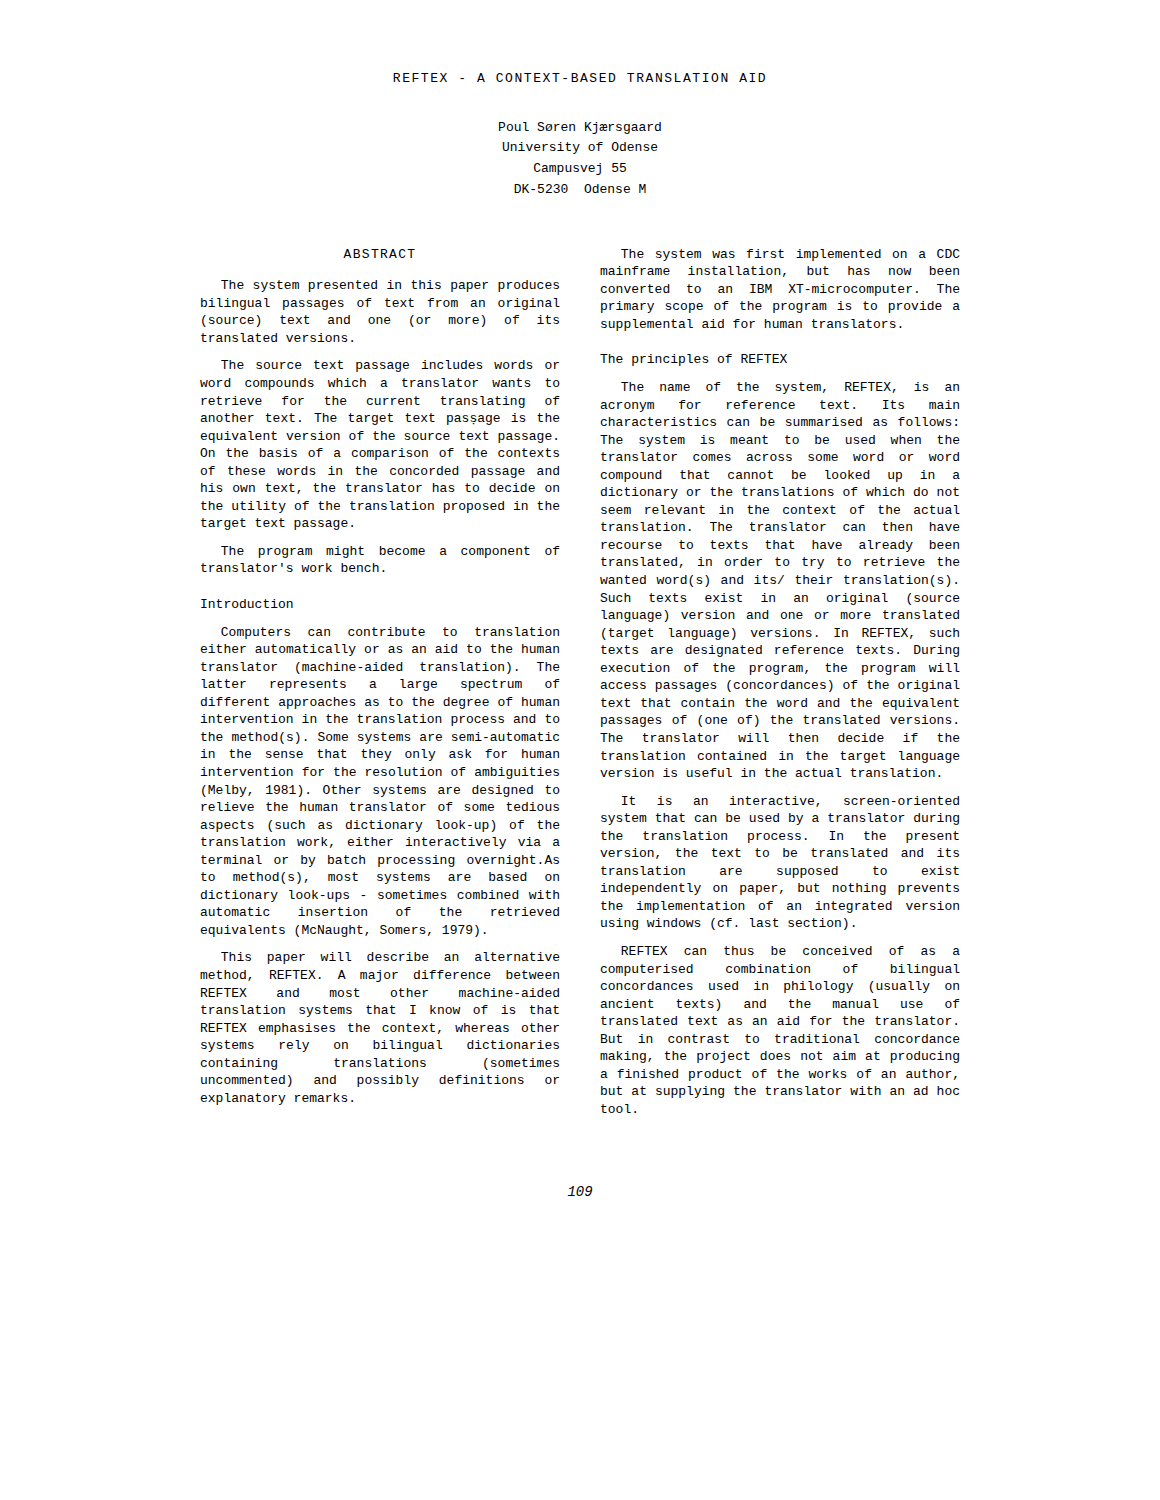REFTEX - A CONTEXT-BASED TRANSLATION AID
Poul Søren Kjærsgaard
University of Odense
Campusvej 55
DK-5230 Odense M
ABSTRACT
The system presented in this paper produces bilingual passages of text from an original (source) text and one (or more) of its translated versions.
The source text passage includes words or word compounds which a translator wants to retrieve for the current translating of another text. The target text pasṣage is the equivalent version of the source text passage. On the basis of a comparison of the contexts of these words in the concorded passage and his own text, the translator has to decide on the utility of the translation proposed in the target text passage.
The program might become a component of translator's work bench.
Introduction
Computers can contribute to translation either automatically or as an aid to the human translator (machine-aided translation). The latter represents a large spectrum of different approaches as to the degree of human intervention in the translation process and to the method(s). Some systems are semi-automatic in the sense that they only ask for human intervention for the resolution of ambiguities (Melby, 1981). Other systems are designed to relieve the human translator of some tedious aspects (such as dictionary look-up) of the translation work, either interactively via a terminal or by batch processing overnight.As to method(s), most systems are based on dictionary look-ups - sometimes combined with automatic insertion of the retrieved equivalents (McNaught, Somers, 1979).
This paper will describe an alternative method, REFTEX. A major difference between REFTEX and most other machine-aided translation systems that I know of is that REFTEX emphasises the context, whereas other systems rely on bilingual dictionaries containing translations (sometimes uncommented) and possibly definitions or explanatory remarks.
The system was first implemented on a CDC mainframe installation, but has now been converted to an IBM XT-microcomputer. The primary scope of the program is to provide a supplemental aid for human translators.
The principles of REFTEX
The name of the system, REFTEX, is an acronym for reference text. Its main characteristics can be summarised as follows: The system is meant to be used when the translator comes across some word or word compound that cannot be looked up in a dictionary or the translations of which do not seem relevant in the context of the actual translation. The translator can then have recourse to texts that have already been translated, in order to try to retrieve the wanted word(s) and its/ their translation(s). Such texts exist in an original (source language) version and one or more translated (target language) versions. In REFTEX, such texts are designated reference texts. During execution of the program, the program will access passages (concordances) of the original text that contain the word and the equivalent passages of (one of) the translated versions. The translator will then decide if the translation contained in the target language version is useful in the actual translation.
It is an interactive, screen-oriented system that can be used by a translator during the translation process. In the present version, the text to be translated and its translation are supposed to exist independently on paper, but nothing prevents the implementation of an integrated version using windows (cf. last section).
REFTEX can thus be conceived of as a computerised combination of bilingual concordances used in philology (usually on ancient texts) and the manual use of translated text as an aid for the translator. But in contrast to traditional concordance making, the project does not aim at producing a finished product of the works of an author, but at supplying the translator with an ad hoc tool.
109